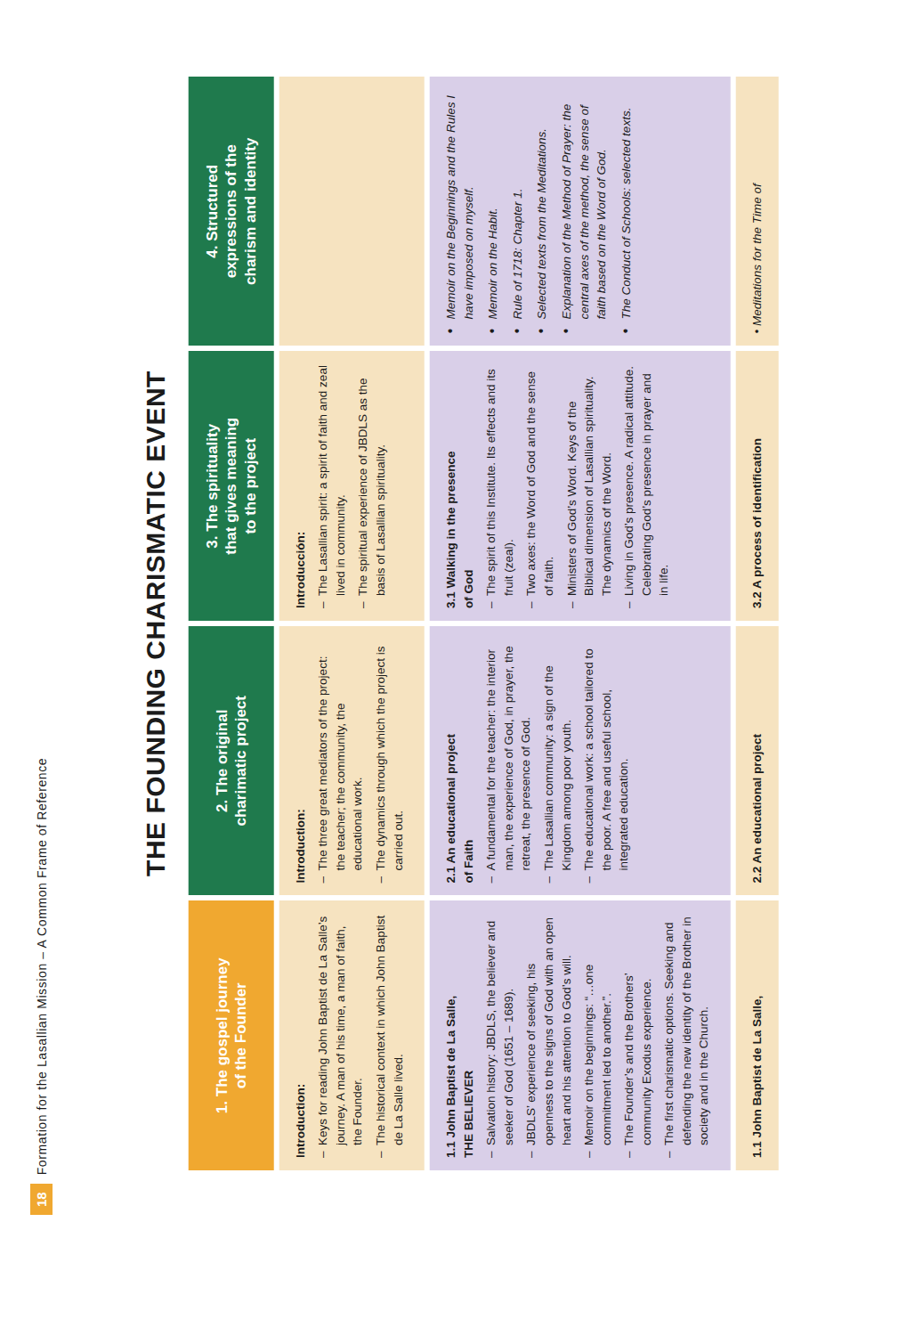THE FOUNDING CHARISMATIC EVENT
| 1. The gospel journey of the Founder | 2. The original charimatic project | 3. The spirituality that gives meaning to the project | 4. Structured expressions of the charism and identity |
| --- | --- | --- | --- |
| Introduction: Keys for reading John Baptist de La Salle’s journey. A man of his time, a man of faith, the Founder. The historical context in which John Baptist de La Salle lived. | Introduction: The three great mediators of the project: the teacher; the community, the educational work. The dynamics through which the project is carried out. | Introducción: The Lasallian spirit: a spirit of faith and zeal lived in community. The spiritual experience of JBDLS as the basis of Lasallian spirituality. | |
| 1.1 John Baptist de La Salle, THE BELIEVER Salvation history: JBDLS, the believer and seeker of God (1651 – 1689). JBDLS’ experience of seeking, his openness to the signs of God with an open heart and his attention to God’s will. Memoir on the beginnings: “…one commitment led to another.”. The Founder’s and the Brothers’ community Exodus experience. The first charismatic options. Seeking and defending the new identity of the Brother in society and in the Church. | 2.1 An educational project of Faith A fundamental for the teacher: the interior man, the experience of God, in prayer, the retreat, the presence of God. The Lasallian community: a sign of the Kingdom among poor youth. The educational work: a school tailored to the poor. A free and useful school, integrated education. | 3.1 Walking in the presence of God The spirit of this Institute. Its effects and its fruit (zeal). Two axes: the Word of God and the sense of faith. Ministers of God’s Word. Keys of the Biblical dimension of Lasallian spirituality. The dynamics of the Word. Living in God’s presence. A radical attitude. Celebrating God’s presence in prayer and in life. | Memoir on the Beginnings and the Rules I have imposed on myself. Memoir on the Habit. Rule of 1718: Chapter 1. Selected texts from the Meditations. Explanation of the Method of Prayer: the central axes of the method, the sense of faith based on the Word of God. The Conduct of Schools: selected texts. |
| 1.1 John Baptist de La Salle, | 2.2 An educational project | 3.2 A process of identification | • Meditations for the Time of |
18 Formation for the Lasallian Mission – A Common Frame of Reference